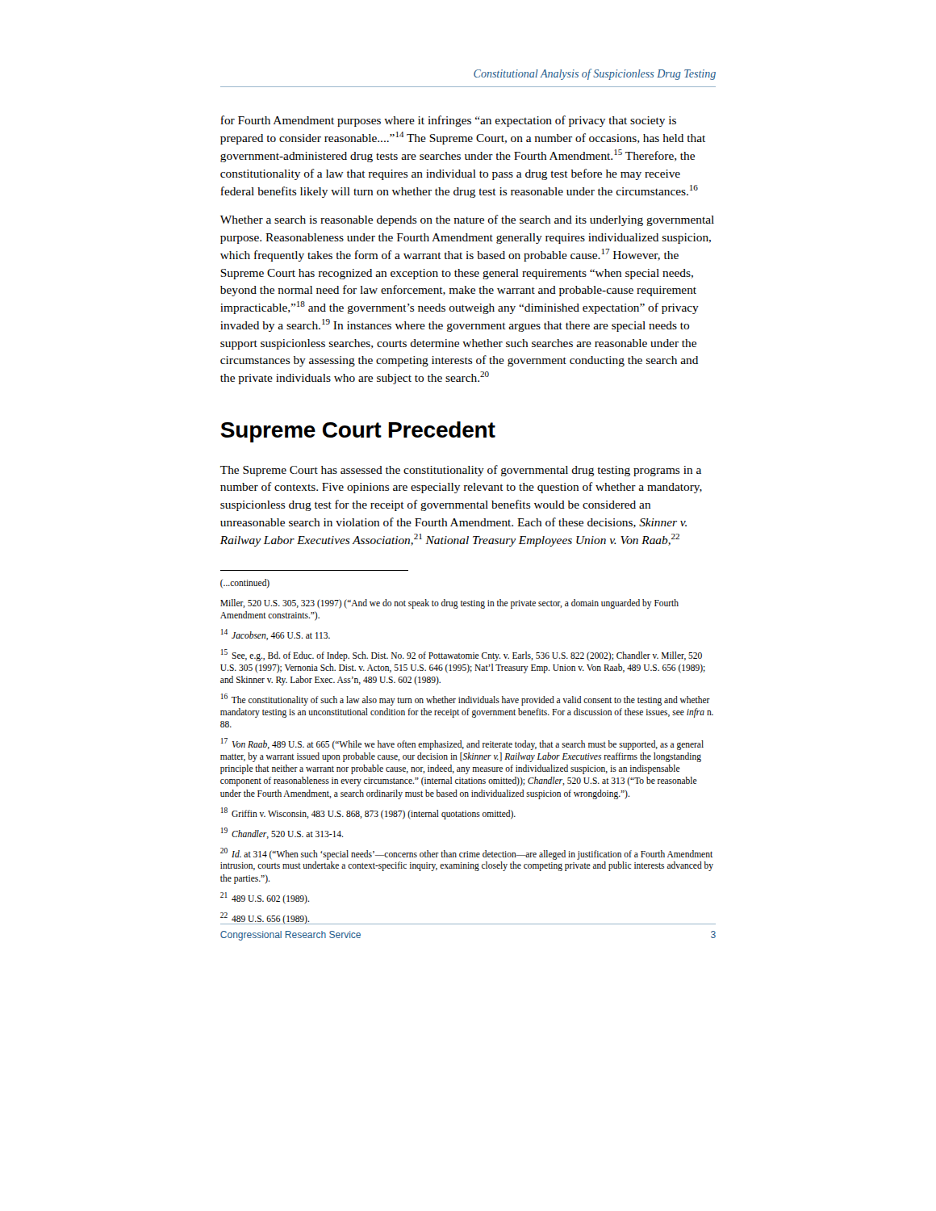Constitutional Analysis of Suspicionless Drug Testing
for Fourth Amendment purposes where it infringes “an expectation of privacy that society is prepared to consider reasonable....”14 The Supreme Court, on a number of occasions, has held that government-administered drug tests are searches under the Fourth Amendment.15 Therefore, the constitutionality of a law that requires an individual to pass a drug test before he may receive federal benefits likely will turn on whether the drug test is reasonable under the circumstances.16
Whether a search is reasonable depends on the nature of the search and its underlying governmental purpose. Reasonableness under the Fourth Amendment generally requires individualized suspicion, which frequently takes the form of a warrant that is based on probable cause.17 However, the Supreme Court has recognized an exception to these general requirements “when special needs, beyond the normal need for law enforcement, make the warrant and probable-cause requirement impracticable,”18 and the government’s needs outweigh any “diminished expectation” of privacy invaded by a search.19 In instances where the government argues that there are special needs to support suspicionless searches, courts determine whether such searches are reasonable under the circumstances by assessing the competing interests of the government conducting the search and the private individuals who are subject to the search.20
Supreme Court Precedent
The Supreme Court has assessed the constitutionality of governmental drug testing programs in a number of contexts. Five opinions are especially relevant to the question of whether a mandatory, suspicionless drug test for the receipt of governmental benefits would be considered an unreasonable search in violation of the Fourth Amendment. Each of these decisions, Skinner v. Railway Labor Executives Association,21 National Treasury Employees Union v. Von Raab,22
(...continued)
Miller, 520 U.S. 305, 323 (1997) (“And we do not speak to drug testing in the private sector, a domain unguarded by Fourth Amendment constraints.”).
14 Jacobsen, 466 U.S. at 113.
15 See, e.g., Bd. of Educ. of Indep. Sch. Dist. No. 92 of Pottawatomie Cnty. v. Earls, 536 U.S. 822 (2002); Chandler v. Miller, 520 U.S. 305 (1997); Vernonia Sch. Dist. v. Acton, 515 U.S. 646 (1995); Nat’l Treasury Emp. Union v. Von Raab, 489 U.S. 656 (1989); and Skinner v. Ry. Labor Exec. Ass’n, 489 U.S. 602 (1989).
16 The constitutionality of such a law also may turn on whether individuals have provided a valid consent to the testing and whether mandatory testing is an unconstitutional condition for the receipt of government benefits. For a discussion of these issues, see infra n. 88.
17 Von Raab, 489 U.S. at 665 (“While we have often emphasized, and reiterate today, that a search must be supported, as a general matter, by a warrant issued upon probable cause, our decision in [Skinner v.] Railway Labor Executives reaffirms the longstanding principle that neither a warrant nor probable cause, nor, indeed, any measure of individualized suspicion, is an indispensable component of reasonableness in every circumstance.” (internal citations omitted)); Chandler, 520 U.S. at 313 (“To be reasonable under the Fourth Amendment, a search ordinarily must be based on individualized suspicion of wrongdoing.”).
18 Griffin v. Wisconsin, 483 U.S. 868, 873 (1987) (internal quotations omitted).
19 Chandler, 520 U.S. at 313-14.
20 Id. at 314 (“When such ‘special needs’—concerns other than crime detection—are alleged in justification of a Fourth Amendment intrusion, courts must undertake a context-specific inquiry, examining closely the competing private and public interests advanced by the parties.”).
21 489 U.S. 602 (1989).
22 489 U.S. 656 (1989).
Congressional Research Service 3